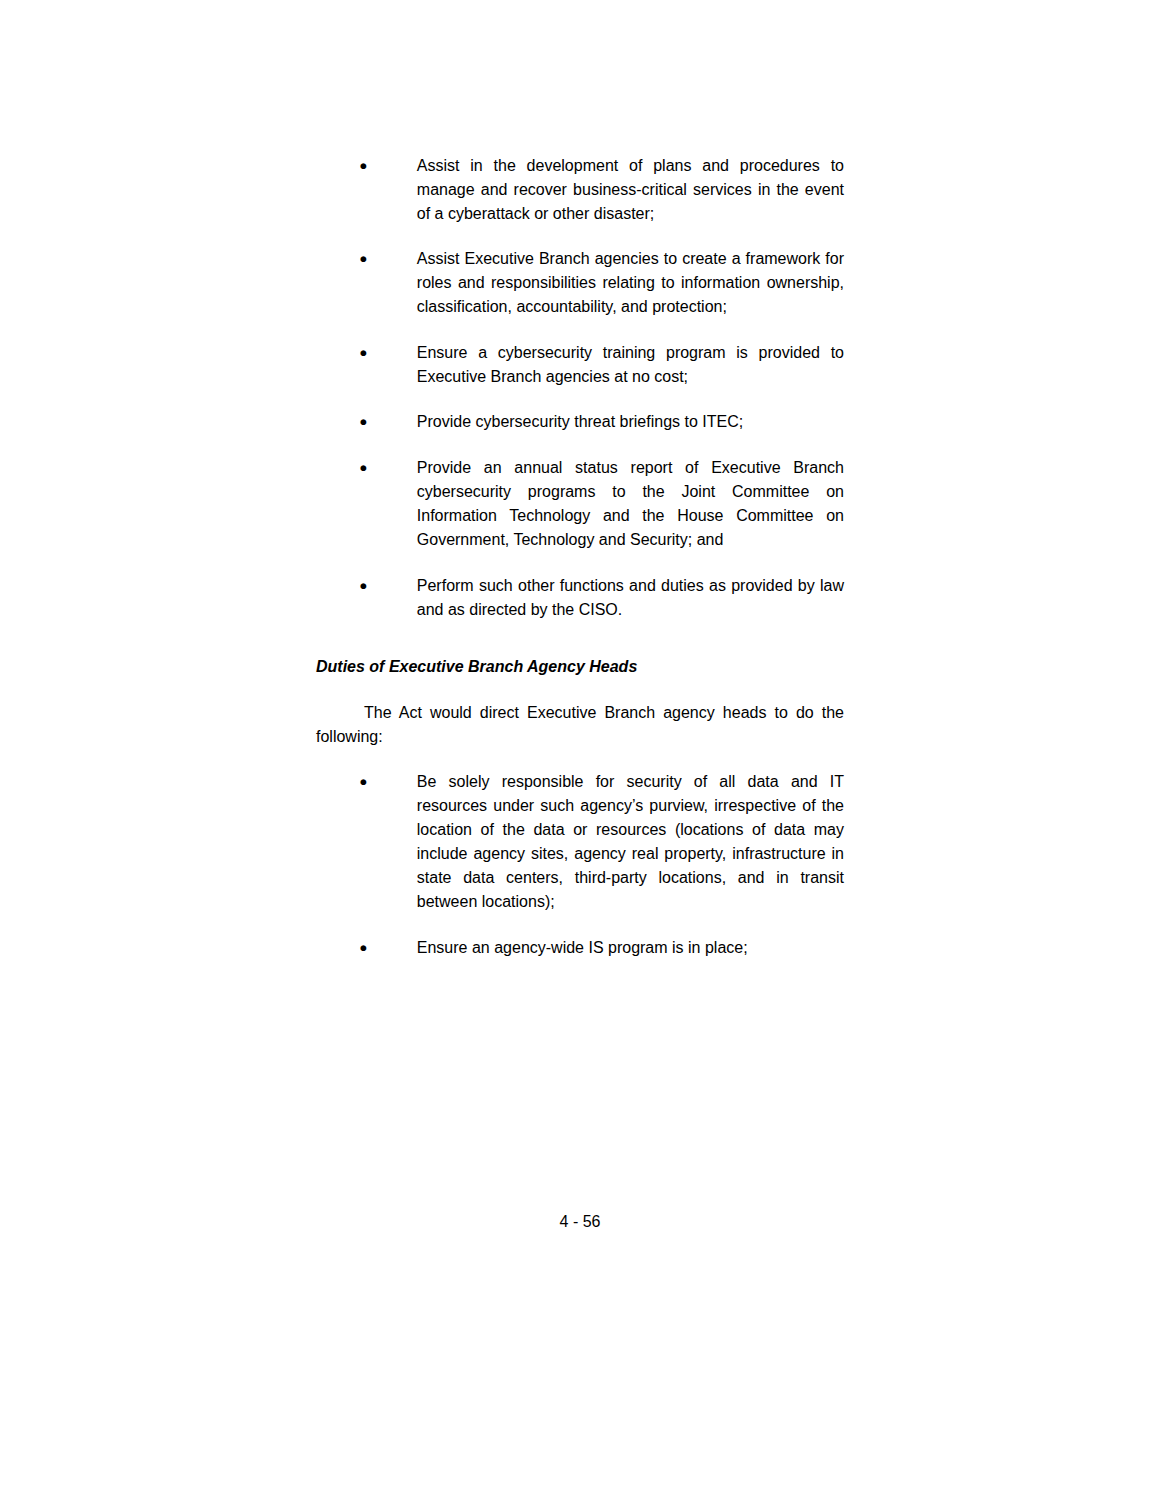Assist in the development of plans and procedures to manage and recover business-critical services in the event of a cyberattack or other disaster;
Assist Executive Branch agencies to create a framework for roles and responsibilities relating to information ownership, classification, accountability, and protection;
Ensure a cybersecurity training program is provided to Executive Branch agencies at no cost;
Provide cybersecurity threat briefings to ITEC;
Provide an annual status report of Executive Branch cybersecurity programs to the Joint Committee on Information Technology and the House Committee on Government, Technology and Security; and
Perform such other functions and duties as provided by law and as directed by the CISO.
Duties of Executive Branch Agency Heads
The Act would direct Executive Branch agency heads to do the following:
Be solely responsible for security of all data and IT resources under such agency’s purview, irrespective of the location of the data or resources (locations of data may include agency sites, agency real property, infrastructure in state data centers, third-party locations, and in transit between locations);
Ensure an agency-wide IS program is in place;
4 - 56